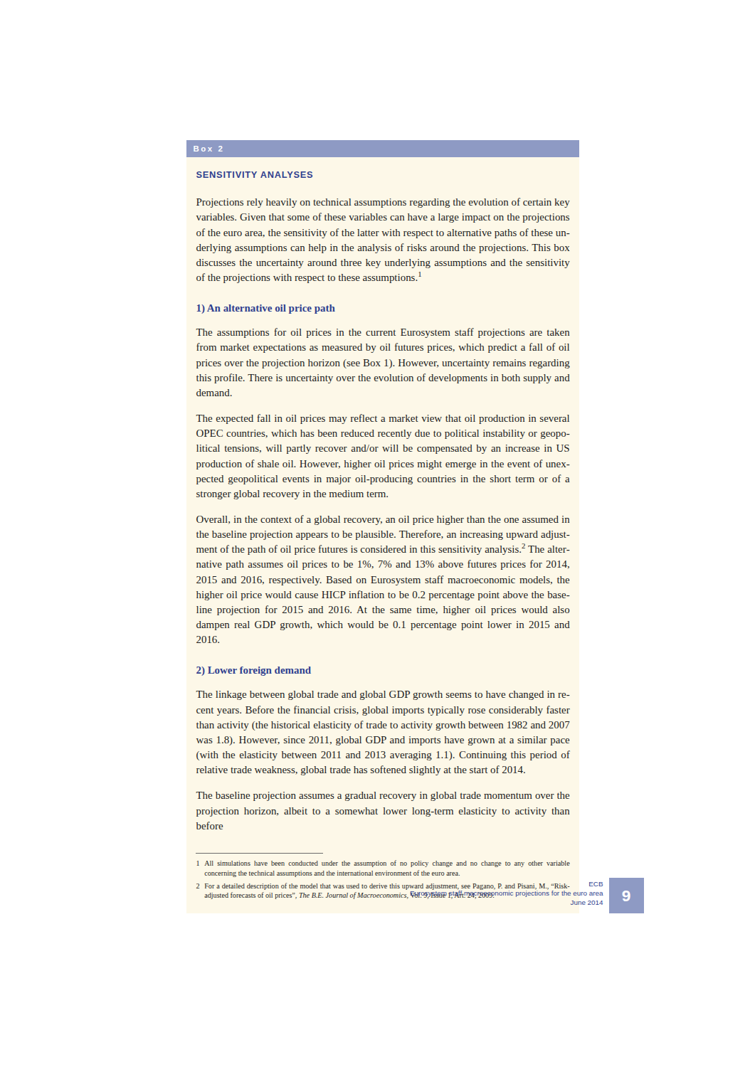Box 2
SENSITIVITY ANALYSES
Projections rely heavily on technical assumptions regarding the evolution of certain key variables. Given that some of these variables can have a large impact on the projections of the euro area, the sensitivity of the latter with respect to alternative paths of these underlying assumptions can help in the analysis of risks around the projections. This box discusses the uncertainty around three key underlying assumptions and the sensitivity of the projections with respect to these assumptions.1
1) An alternative oil price path
The assumptions for oil prices in the current Eurosystem staff projections are taken from market expectations as measured by oil futures prices, which predict a fall of oil prices over the projection horizon (see Box 1). However, uncertainty remains regarding this profile. There is uncertainty over the evolution of developments in both supply and demand.
The expected fall in oil prices may reflect a market view that oil production in several OPEC countries, which has been reduced recently due to political instability or geopolitical tensions, will partly recover and/or will be compensated by an increase in US production of shale oil. However, higher oil prices might emerge in the event of unexpected geopolitical events in major oil-producing countries in the short term or of a stronger global recovery in the medium term.
Overall, in the context of a global recovery, an oil price higher than the one assumed in the baseline projection appears to be plausible. Therefore, an increasing upward adjustment of the path of oil price futures is considered in this sensitivity analysis.2 The alternative path assumes oil prices to be 1%, 7% and 13% above futures prices for 2014, 2015 and 2016, respectively. Based on Eurosystem staff macroeconomic models, the higher oil price would cause HICP inflation to be 0.2 percentage point above the baseline projection for 2015 and 2016. At the same time, higher oil prices would also dampen real GDP growth, which would be 0.1 percentage point lower in 2015 and 2016.
2) Lower foreign demand
The linkage between global trade and global GDP growth seems to have changed in recent years. Before the financial crisis, global imports typically rose considerably faster than activity (the historical elasticity of trade to activity growth between 1982 and 2007 was 1.8). However, since 2011, global GDP and imports have grown at a similar pace (with the elasticity between 2011 and 2013 averaging 1.1). Continuing this period of relative trade weakness, global trade has softened slightly at the start of 2014.
The baseline projection assumes a gradual recovery in global trade momentum over the projection horizon, albeit to a somewhat lower long-term elasticity to activity than before
1
All simulations have been conducted under the assumption of no policy change and no change to any other variable concerning the technical assumptions and the international environment of the euro area.
2
For a detailed description of the model that was used to derive this upward adjustment, see Pagano, P. and Pisani, M., “Risk-adjusted forecasts of oil prices”, The B.E. Journal of Macroeconomics, Vol. 9, Issue 1, Art. 24, 2009.
ECB
Eurosystem staff macroeconomic projections for the euro area
June 2014
9